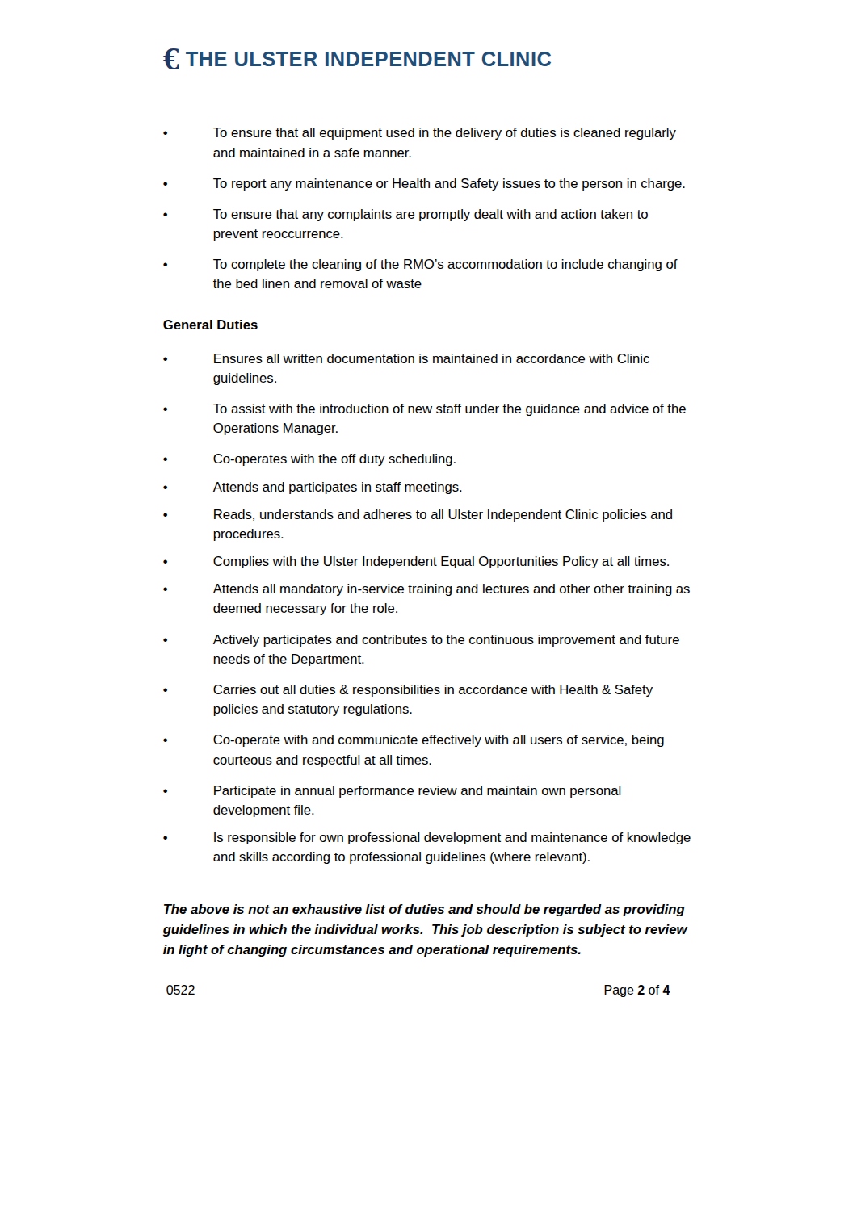€ The Ulster Independent Clinic
To ensure that all equipment used in the delivery of duties is cleaned regularly and maintained in a safe manner.
To report any maintenance or Health and Safety issues to the person in charge.
To ensure that any complaints are promptly dealt with and action taken to prevent reoccurrence.
To complete the cleaning of the RMO’s accommodation to include changing of the bed linen and removal of waste
General Duties
Ensures all written documentation is maintained in accordance with Clinic guidelines.
To assist with the introduction of new staff under the guidance and advice of the Operations Manager.
Co-operates with the off duty scheduling.
Attends and participates in staff meetings.
Reads, understands and adheres to all Ulster Independent Clinic policies and procedures.
Complies with the Ulster Independent Equal Opportunities Policy at all times.
Attends all mandatory in-service training and lectures and other other training as deemed necessary for the role.
Actively participates and contributes to the continuous improvement and future needs of the Department.
Carries out all duties & responsibilities in accordance with Health & Safety policies and statutory regulations.
Co-operate with and communicate effectively with all users of service, being courteous and respectful at all times.
Participate in annual performance review and maintain own personal development file.
Is responsible for own professional development and maintenance of knowledge and skills according to professional guidelines (where relevant).
The above is not an exhaustive list of duties and should be regarded as providing guidelines in which the individual works. This job description is subject to review in light of changing circumstances and operational requirements.
0522 Page 2 of 4